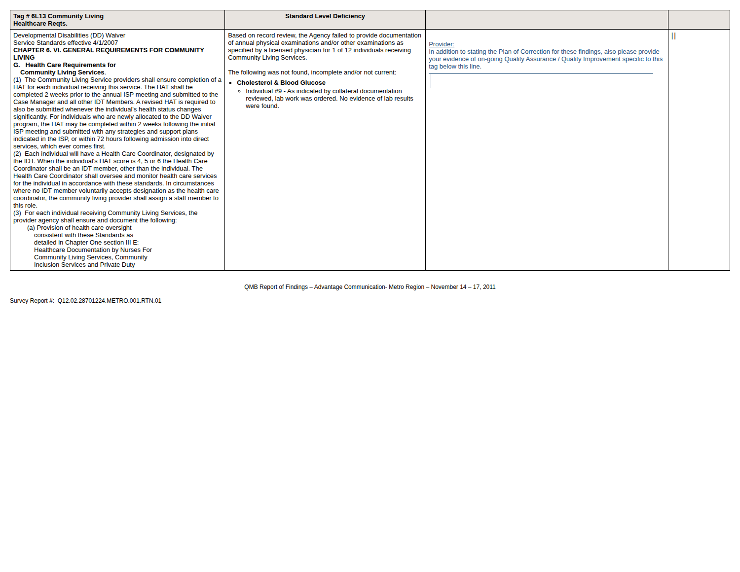| Tag # 6L13 Community Living Healthcare Reqts. | Standard Level Deficiency | | |
| Developmental Disabilities (DD) Waiver Service Standards effective 4/1/2007 CHAPTER 6. VI. GENERAL REQUIREMENTS FOR COMMUNITY LIVING G. Health Care Requirements for Community Living Services . (1) The Community Living Service providers shall ensure completion of a HAT for each individual receiving this service. The HAT shall be completed 2 weeks prior to the annual ISP meeting and submitted to the Case Manager and all other IDT Members. A revised HAT is required to also be submitted whenever the individual's health status changes significantly. For individuals who are newly allocated to the DD Waiver program, the HAT may be completed within 2 weeks following the initial ISP meeting and submitted with any strategies and support plans indicated in the ISP, or within 72 hours following admission into direct services, which ever comes first. (2) Each individual will have a Health Care Coordinator, designated by the IDT. When the individual's HAT score is 4, 5 or 6 the Health Care Coordinator shall be an IDT member, other than the individual. The Health Care Coordinator shall oversee and monitor health care services for the individual in accordance with these standards. In circumstances where no IDT member voluntarily accepts designation as the health care coordinator, the community living provider shall assign a staff member to this role. (3) For each individual receiving Community Living Services, the provider agency shall ensure and document the following: (a) Provision of health care oversight consistent with these Standards as detailed in Chapter One section III E: Healthcare Documentation by Nurses For Community Living Services, Community Inclusion Services and Private Duty | Based on record review, the Agency failed to provide documentation of annual physical examinations and/or other examinations as specified by a licensed physician for 1 of 12 individuals receiving Community Living Services. The following was not found, incomplete and/or not current: Cholesterol & Blood Glucose Individual #9 - As indicated by collateral documentation reviewed, lab work was ordered. No evidence of lab results were found. | Provider: In addition to stating the Plan of Correction for these findings, also please provide your evidence of on-going Quality Assurance / Quality Improvement specific to this tag below this line. | // |
QMB Report of Findings – Advantage Communication- Metro Region – November 14 – 17, 2011
Survey Report #: Q12.02.28701224.METRO.001.RTN.01